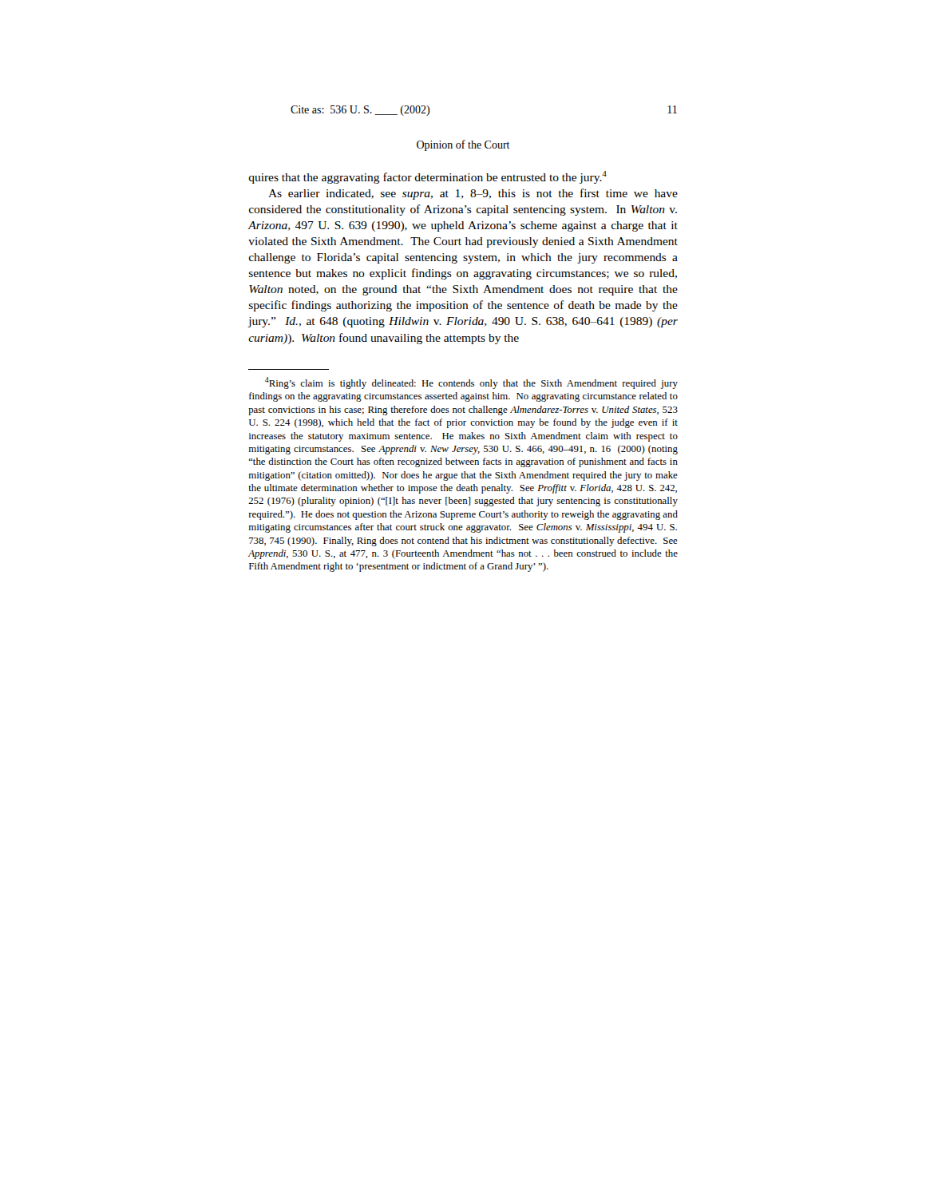Cite as: 536 U. S. ____ (2002) 11
Opinion of the Court
quires that the aggravating factor determination be entrusted to the jury.4
As earlier indicated, see supra, at 1, 8–9, this is not the first time we have considered the constitutionality of Arizona’s capital sentencing system. In Walton v. Arizona, 497 U. S. 639 (1990), we upheld Arizona’s scheme against a charge that it violated the Sixth Amendment. The Court had previously denied a Sixth Amendment challenge to Florida’s capital sentencing system, in which the jury recommends a sentence but makes no explicit findings on aggravating circumstances; we so ruled, Walton noted, on the ground that “the Sixth Amendment does not require that the specific findings authorizing the imposition of the sentence of death be made by the jury.” Id., at 648 (quoting Hildwin v. Florida, 490 U. S. 638, 640–641 (1989) (per curiam)). Walton found unavailing the attempts by the
4Ring’s claim is tightly delineated: He contends only that the Sixth Amendment required jury findings on the aggravating circumstances asserted against him. No aggravating circumstance related to past convictions in his case; Ring therefore does not challenge Almendarez-Torres v. United States, 523 U. S. 224 (1998), which held that the fact of prior conviction may be found by the judge even if it increases the statutory maximum sentence. He makes no Sixth Amendment claim with respect to mitigating circumstances. See Apprendi v. New Jersey, 530 U. S. 466, 490–491, n. 16 (2000) (noting “the distinction the Court has often recognized between facts in aggravation of punishment and facts in mitigation” (citation omitted)). Nor does he argue that the Sixth Amendment required the jury to make the ultimate determination whether to impose the death penalty. See Proffitt v. Florida, 428 U. S. 242, 252 (1976) (plurality opinion) (“[I]t has never [been] suggested that jury sentencing is constitutionally required.”). He does not question the Arizona Supreme Court’s authority to reweigh the aggravating and mitigating circumstances after that court struck one aggravator. See Clemons v. Mississippi, 494 U. S. 738, 745 (1990). Finally, Ring does not contend that his indictment was constitutionally defective. See Apprendi, 530 U. S., at 477, n. 3 (Fourteenth Amendment “has not . . . been construed to include the Fifth Amendment right to ‘presentment or indictment of a Grand Jury’ ”).